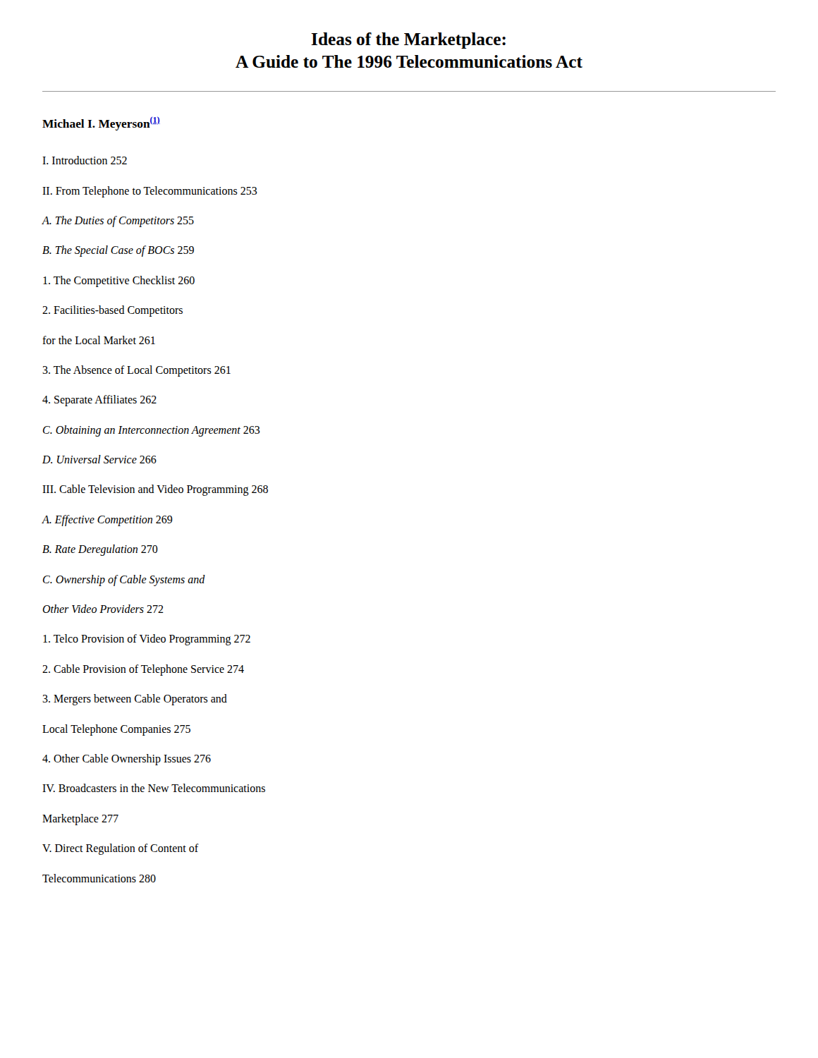Ideas of the Marketplace:
A Guide to The 1996 Telecommunications Act
Michael I. Meyerson(1)
I. Introduction 252
II. From Telephone to Telecommunications 253
A. The Duties of Competitors 255
B. The Special Case of BOCs 259
1. The Competitive Checklist 260
2. Facilities-based Competitors
for the Local Market 261
3. The Absence of Local Competitors 261
4. Separate Affiliates 262
C. Obtaining an Interconnection Agreement 263
D. Universal Service 266
III. Cable Television and Video Programming 268
A. Effective Competition 269
B. Rate Deregulation 270
C. Ownership of Cable Systems and
Other Video Providers 272
1. Telco Provision of Video Programming 272
2. Cable Provision of Telephone Service 274
3. Mergers between Cable Operators and
Local Telephone Companies 275
4. Other Cable Ownership Issues 276
IV. Broadcasters in the New Telecommunications
Marketplace 277
V. Direct Regulation of Content of
Telecommunications 280